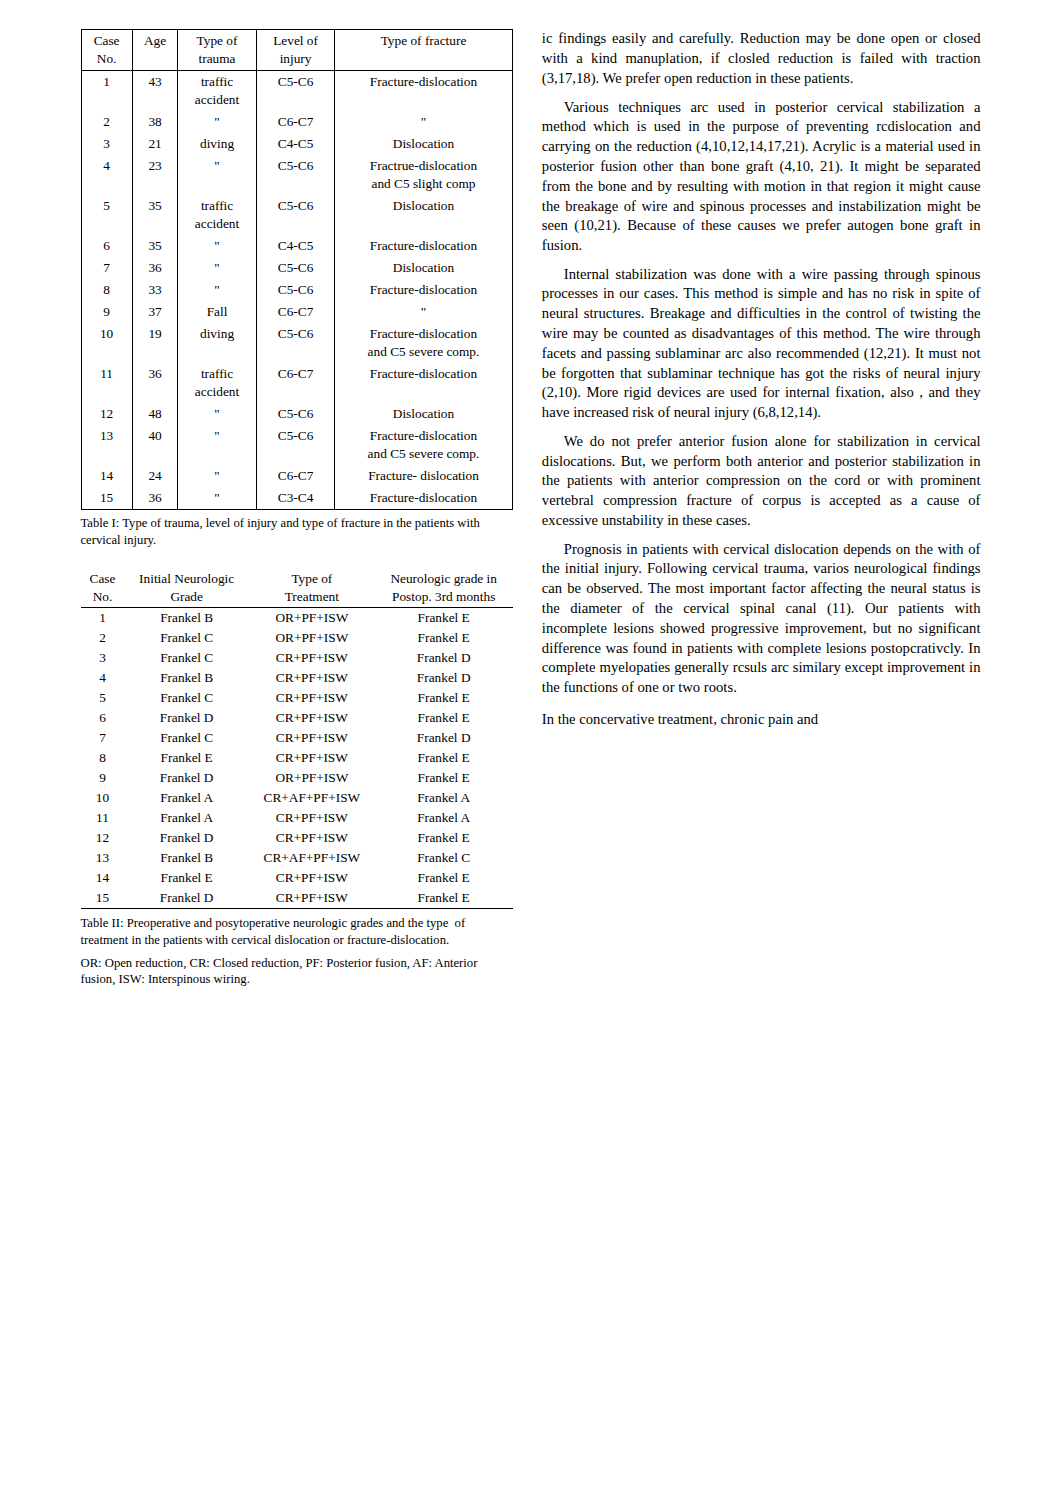Table I: Type of trauma, level of injury and type of fracture in the patients with cervical injury.
| Case No. | Age | Type of trauma | Level of injury | Type of fracture |
| --- | --- | --- | --- | --- |
| 1 | 43 | traffic accident | C5-C6 | Fracture-dislocation |
| 2 | 38 | " | C6-C7 | " |
| 3 | 21 | diving | C4-C5 | Dislocation |
| 4 | 23 | " | C5-C6 | Fractrue-dislocation and C5 slight comp |
| 5 | 35 | traffic accident | C5-C6 | Dislocation |
| 6 | 35 | " | C4-C5 | Fracture-dislocation |
| 7 | 36 | " | C5-C6 | Dislocation |
| 8 | 33 | " | C5-C6 | Fracture-dislocation |
| 9 | 37 | Fall | C6-C7 | " |
| 10 | 19 | diving | C5-C6 | Fracture-dislocation and C5 severe comp. |
| 11 | 36 | traffic accident | C6-C7 | Fracture-dislocation |
| 12 | 48 | " | C5-C6 | Dislocation |
| 13 | 40 | " | C5-C6 | Fracture-dislocation and C5 severe comp. |
| 14 | 24 | " | C6-C7 | Fracture- dislocation |
| 15 | 36 | " | C3-C4 | Fracture-dislocation |
| Case No. | Initial Neurologic Grade | Type of Treatment | Neurologic grade in Postop. 3rd months |
| --- | --- | --- | --- |
| 1 | Frankel B | OR+PF+ISW | Frankel E |
| 2 | Frankel C | OR+PF+ISW | Frankel E |
| 3 | Frankel C | CR+PF+ISW | Frankel D |
| 4 | Frankel B | CR+PF+ISW | Frankel D |
| 5 | Frankel C | CR+PF+ISW | Frankel E |
| 6 | Frankel D | CR+PF+ISW | Frankel E |
| 7 | Frankel C | CR+PF+ISW | Frankel D |
| 8 | Frankel E | CR+PF+ISW | Frankel E |
| 9 | Frankel D | OR+PF+ISW | Frankel E |
| 10 | Frankel A | CR+AF+PF+ISW | Frankel A |
| 11 | Frankel A | CR+PF+ISW | Frankel A |
| 12 | Frankel D | CR+PF+ISW | Frankel E |
| 13 | Frankel B | CR+AF+PF+ISW | Frankel C |
| 14 | Frankel E | CR+PF+ISW | Frankel E |
| 15 | Frankel D | CR+PF+ISW | Frankel E |
Table II: Preoperative and posytoperative neurologic grades and the type of treatment in the patients with cervical dislocation or fracture-dislocation.
OR: Open reduction, CR: Closed reduction, PF: Posterior fusion, AF: Anterior fusion, ISW: Interspinous wiring.
ic findings easily and carefully. Reduction may be done open or closed with a kind manuplation, if closled reduction is failed with traction (3,17,18). We prefer open reduction in these patients.
Various techniques arc used in posterior cervical stabilization a method which is used in the purpose of preventing rcdislocation and carrying on the reduction (4,10,12,14,17,21). Acrylic is a material used in posterior fusion other than bone graft (4,10, 21). It might be separated from the bone and by resulting with motion in that region it might cause the breakage of wire and spinous processes and instabilization might be seen (10,21). Because of these causes we prefer autogen bone graft in fusion.
Internal stabilization was done with a wire passing through spinous processes in our cases. This method is simple and has no risk in spite of neural structures. Breakage and difficulties in the control of twisting the wire may be counted as disadvantages of this method. The wire through facets and passing sublaminar arc also recommended (12,21). It must not be forgotten that sublaminar technique has got the risks of neural injury (2,10). More rigid devices are used for internal fixation, also , and they have increased risk of neural injury (6,8,12,14).
We do not prefer anterior fusion alone for stabilization in cervical dislocations. But, we perform both anterior and posterior stabilization in the patients with anterior compression on the cord or with prominent vertebral compression fracture of corpus is accepted as a cause of excessive unstability in these cases.
Prognosis in patients with cervical dislocation depends on the with of the initial injury. Following cervical trauma, varios neurological findings can be observed. The most important factor affecting the neural status is the diameter of the cervical spinal canal (11). Our patients with incomplete lesions showed progressive improvement, but no significant difference was found in patients with complete lesions postopcrativcly. In complete myelopaties generally rcsuls arc similary except improvement in the functions of one or two roots.
In the concervative treatment, chronic pain and